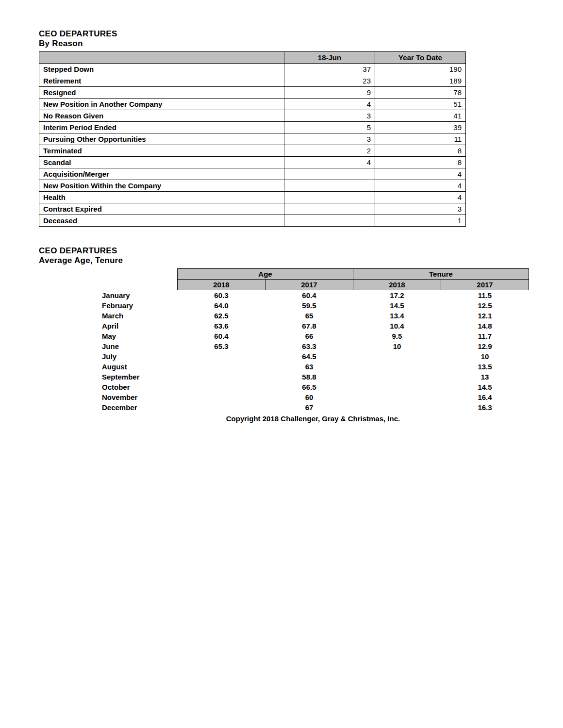CEO DEPARTURES
By Reason
| | 18-Jun | Year To Date |
| --- | --- | --- |
| Stepped Down | 37 | 190 |
| Retirement | 23 | 189 |
| Resigned | 9 | 78 |
| New Position in Another Company | 4 | 51 |
| No Reason Given | 3 | 41 |
| Interim Period Ended | 5 | 39 |
| Pursuing Other Opportunities | 3 | 11 |
| Terminated | 2 | 8 |
| Scandal | 4 | 8 |
| Acquisition/Merger | | 4 |
| New Position Within the Company | | 4 |
| Health | | 4 |
| Contract Expired | | 3 |
| Deceased | | 1 |
CEO DEPARTURES
Average Age, Tenure
| | Age | Tenure |
| --- | --- | --- |
| | 2018 | 2017 | 2018 | 2017 |
| January | 60.3 | 60.4 | 17.2 | 11.5 |
| February | 64.0 | 59.5 | 14.5 | 12.5 |
| March | 62.5 | 65 | 13.4 | 12.1 |
| April | 63.6 | 67.8 | 10.4 | 14.8 |
| May | 60.4 | 66 | 9.5 | 11.7 |
| June | 65.3 | 63.3 | 10 | 12.9 |
| July | | 64.5 | | 10 |
| August | | 63 | | 13.5 |
| September | | 58.8 | | 13 |
| October | | 66.5 | | 14.5 |
| November | | 60 | | 16.4 |
| December | | 67 | | 16.3 |
Copyright 2018 Challenger, Gray & Christmas, Inc.